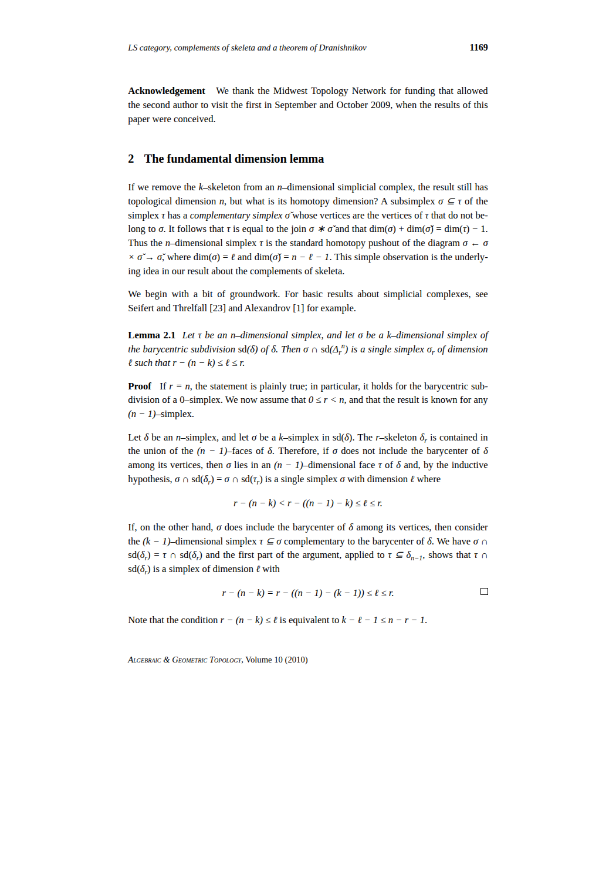LS category, complements of skeleta and a theorem of Dranishnikov 1169
Acknowledgement We thank the Midwest Topology Network for funding that allowed the second author to visit the first in September and October 2009, when the results of this paper were conceived.
2 The fundamental dimension lemma
If we remove the k–skeleton from an n–dimensional simplicial complex, the result still has topological dimension n, but what is its homotopy dimension? A subsimplex σ ⊆ τ of the simplex τ has a complementary simplex σ̌ whose vertices are the vertices of τ that do not belong to σ. It follows that τ is equal to the join σ ∗ σ̌ and that dim(σ) + dim(σ̌) = dim(τ) − 1. Thus the n–dimensional simplex τ is the standard homotopy pushout of the diagram σ ← σ × σ̌ → σ̌, where dim(σ) = ℓ and dim(σ̌) = n − ℓ − 1. This simple observation is the underlying idea in our result about the complements of skeleta.
We begin with a bit of groundwork. For basic results about simplicial complexes, see Seifert and Threlfall [23] and Alexandrov [1] for example.
Lemma 2.1 Let τ be an n–dimensional simplex, and let σ be a k–dimensional simplex of the barycentric subdivision sd(δ) of δ. Then σ ∩ sd(Δrn) is a single simplex σr of dimension ℓ such that r − (n − k) ≤ ℓ ≤ r.
Proof If r = n, the statement is plainly true; in particular, it holds for the barycentric subdivision of a 0–simplex. We now assume that 0 ≤ r < n, and that the result is known for any (n − 1)–simplex.
Let δ be an n–simplex, and let σ be a k–simplex in sd(δ). The r–skeleton δr is contained in the union of the (n − 1)–faces of δ. Therefore, if σ does not include the barycenter of δ among its vertices, then σ lies in an (n − 1)–dimensional face τ of δ and, by the inductive hypothesis, σ ∩ sd(δr) = σ ∩ sd(τr) is a single simplex σ with dimension ℓ where
r − (n − k) < r − ((n − 1) − k) ≤ ℓ ≤ r.
If, on the other hand, σ does include the barycenter of δ among its vertices, then consider the (k − 1)–dimensional simplex τ ⊆ σ complementary to the barycenter of δ. We have σ ∩ sd(δr) = τ ∩ sd(δr) and the first part of the argument, applied to τ ⊆ δn−1, shows that τ ∩ sd(δr) is a simplex of dimension ℓ with
r − (n − k) = r − ((n − 1) − (k − 1)) ≤ ℓ ≤ r.
Note that the condition r − (n − k) ≤ ℓ is equivalent to k − ℓ − 1 ≤ n − r − 1.
Algebraic & Geometric Topology, Volume 10 (2010)